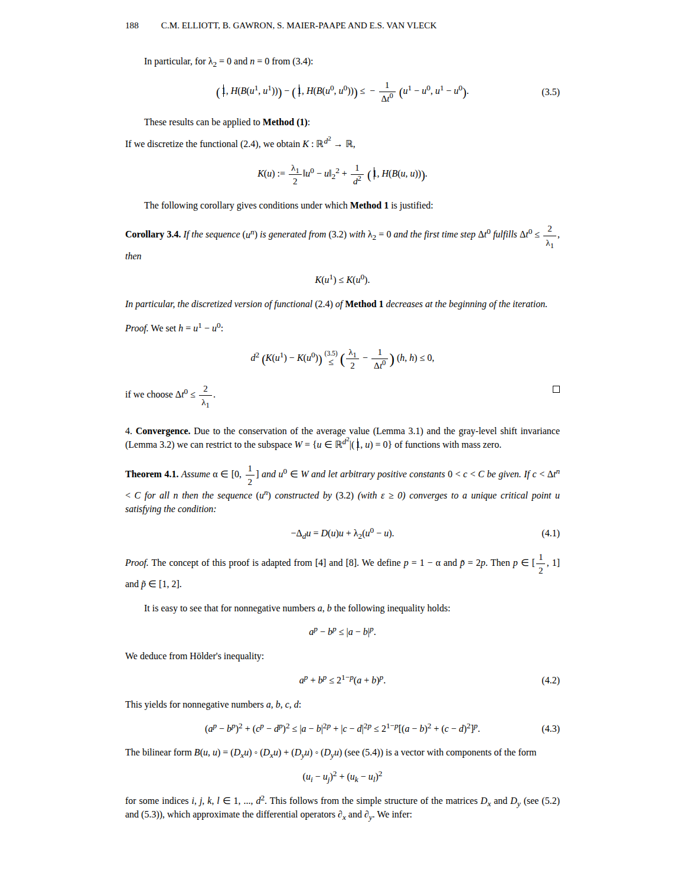188 C.M. ELLIOTT, B. GAWRON, S. MAIER-PAAPE AND E.S. VAN VLECK
In particular, for λ2 = 0 and n = 0 from (3.4):
( , H(B(u1, u1))) − ( , H(B(u0, u0))) ≤ − 1 Δt0 (u1 − u0, u1 − u0).
(3.5)
These results can be applied to Method (1):
If we discretize the functional (2.4), we obtain K : ℝd2 → ℝ,
K(u) := λ12‖u0 − u‖22 + 1 d2 ( , H(B(u, u))).
The following corollary gives conditions under which Method 1 is justified:
Corollary 3.4. If the sequence (un) is generated from (3.2) with λ2 = 0 and the first time step Δt0 fulfills Δt0 ≤ 2 λ1, then
K(u1) ≤ K(u0).
In particular, the discretized version of functional (2.4) of Method 1 decreases at the beginning of the iteration.
Proof. We set h = u1 − u0:
d2 (K(u1) − K(u0)) (3.5)≤ (λ12 − 1 Δt0) (h, h) ≤ 0,
if we choose Δt0 ≤ 2 λ1.
4. Convergence. Due to the conservation of the average value (Lemma 3.1) and the gray-level shift invariance (Lemma 3.2) we can restrict to the subspace W = {u ∈ ℝd2|( , u) = 0} of functions with mass zero.
Theorem 4.1. Assume α ∈ [0, 12] and u0 ∈ W and let arbitrary positive constants 0 < c < C be given. If c < Δtn < C for all n then the sequence (un) constructed by (3.2) (with ε ≥ 0) converges to a unique critical point u satisfying the condition:
−Δdu = D(u)u + λ2(u0 − u).
(4.1)
Proof. The concept of this proof is adapted from [4] and [8]. We define p = 1 − α and p̃ = 2p. Then p ∈ [12, 1] and p̃ ∈ [1, 2].
It is easy to see that for nonnegative numbers a, b the following inequality holds:
ap − bp ≤ |a − b|p.
We deduce from Hölder's inequality:
ap + bp ≤ 21−p(a + b)p.
(4.2)
This yields for nonnegative numbers a, b, c, d:
(ap − bp)2 + (cp − dp)2 ≤ |a − b|2p + |c − d|2p ≤ 21−p[(a − b)2 + (c − d)2]p.
(4.3)
The bilinear form B(u, u) = (Dxu) ◦ (Dxu) + (Dyu) ◦ (Dyu) (see (5.4)) is a vector with components of the form
(ui − uj)2 + (uk − ul)2
for some indices i, j, k, l ∈ 1, ..., d2. This follows from the simple structure of the matrices Dx and Dy (see (5.2) and (5.3)), which approximate the differential operators ∂x and ∂y. We infer: